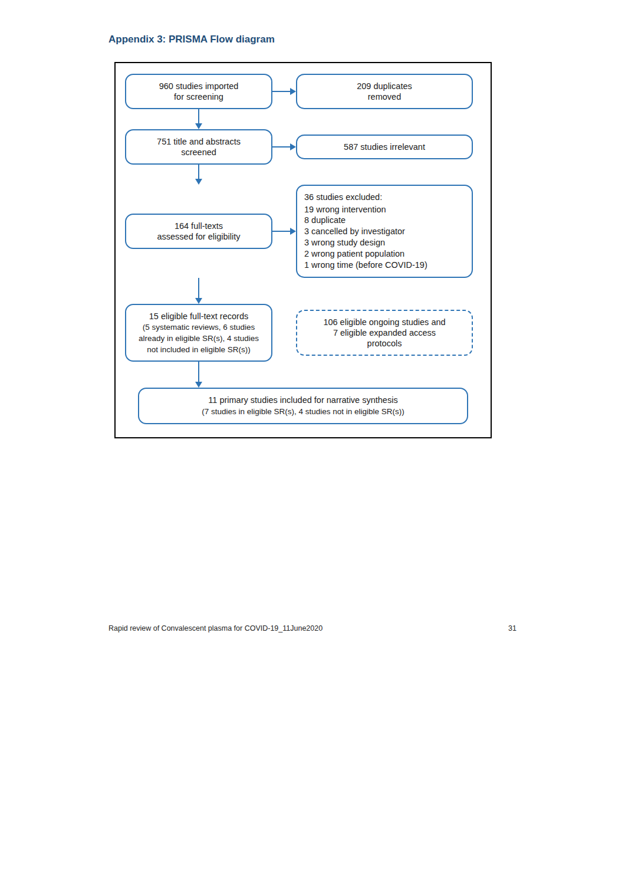Appendix 3: PRISMA Flow diagram
960 studies imported
for screening
209 duplicates
removed
751 title and abstracts
screened
587 studies irrelevant
164 full-texts
assessed for eligibility
36 studies excluded:
19 wrong intervention
8 duplicate
3 cancelled by investigator
3 wrong study design
2 wrong patient population
1 wrong time (before COVID-19)
15 eligible full-text records
(5 systematic reviews, 6 studies already in eligible SR(s), 4 studies not included in eligible SR(s))
106 eligible ongoing studies and
7 eligible expanded access
protocols
11 primary studies included for narrative synthesis
(7 studies in eligible SR(s), 4 studies not in eligible SR(s))
Rapid review of Convalescent plasma for COVID-19_11June2020
31